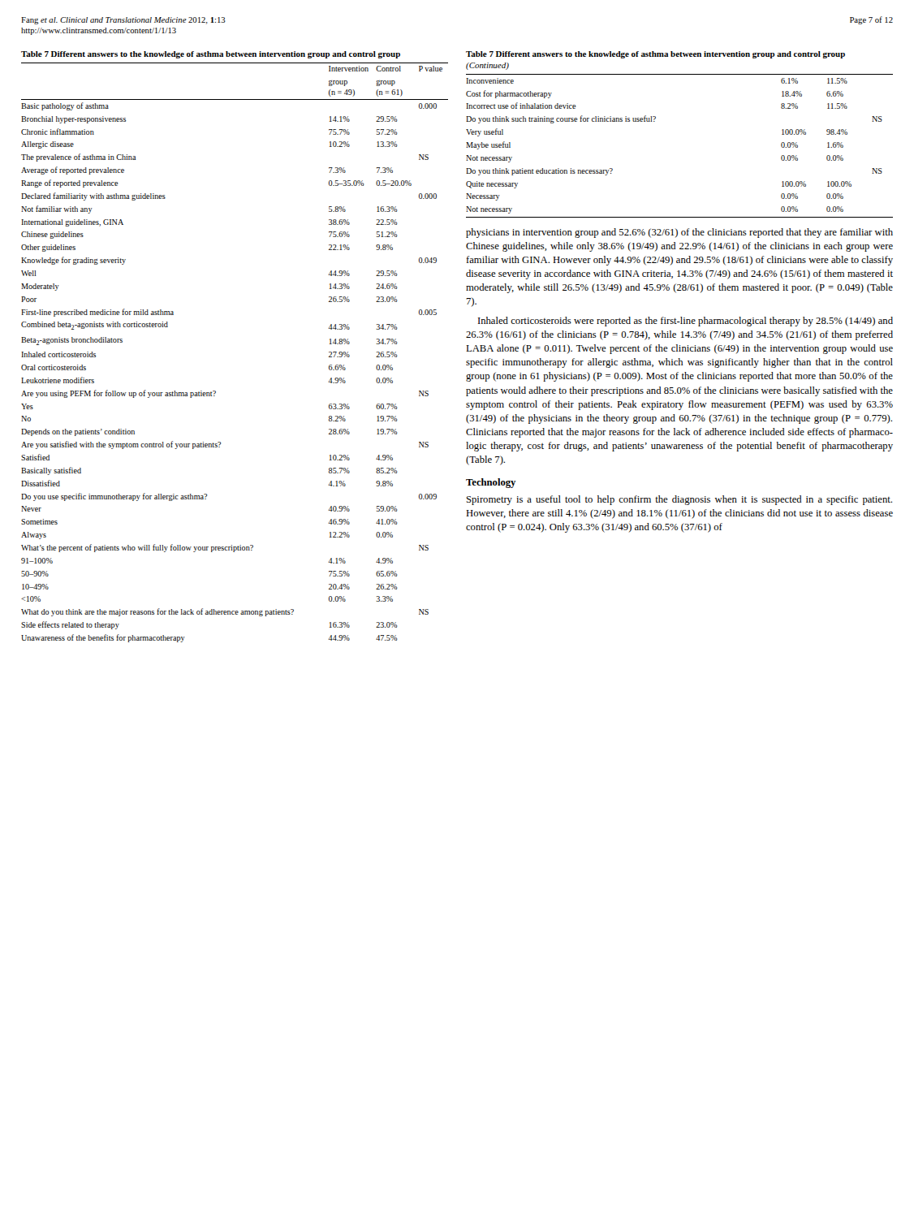Fang et al. Clinical and Translational Medicine 2012, 1:13
http://www.clintransmed.com/content/1/1/13
Page 7 of 12
Table 7 Different answers to the knowledge of asthma between intervention group and control group
| | Intervention | Control | P value |
| --- | --- | --- | --- |
| | group (n = 49) | group (n = 61) | |
| Basic pathology of asthma | | | 0.000 |
| Bronchial hyper-responsiveness | 14.1% | 29.5% | |
| Chronic inflammation | 75.7% | 57.2% | |
| Allergic disease | 10.2% | 13.3% | |
| The prevalence of asthma in China | | | NS |
| Average of reported prevalence | 7.3% | 7.3% | |
| Range of reported prevalence | 0.5–35.0% | 0.5–20.0% | |
| Declared familiarity with asthma guidelines | | | 0.000 |
| Not familiar with any | 5.8% | 16.3% | |
| International guidelines, GINA | 38.6% | 22.5% | |
| Chinese guidelines | 75.6% | 51.2% | |
| Other guidelines | 22.1% | 9.8% | |
| Knowledge for grading severity | | | 0.049 |
| Well | 44.9% | 29.5% | |
| Moderately | 14.3% | 24.6% | |
| Poor | 26.5% | 23.0% | |
| First-line prescribed medicine for mild asthma | | | 0.005 |
| Combined beta 2 -agonists with corticosteroid | 44.3% | 34.7% | |
| Beta 2 -agonists bronchodilators | 14.8% | 34.7% | |
| Inhaled corticosteroids | 27.9% | 26.5% | |
| Oral corticosteroids | 6.6% | 0.0% | |
| Leukotriene modifiers | 4.9% | 0.0% | |
| Are you using PEFM for follow up of your asthma patient? | | | NS |
| Yes | 63.3% | 60.7% | |
| No | 8.2% | 19.7% | |
| Depends on the patients’ condition | 28.6% | 19.7% | |
| Are you satisfied with the symptom control of your patients? | | | NS |
| Satisfied | 10.2% | 4.9% | |
| Basically satisfied | 85.7% | 85.2% | |
| Dissatisfied | 4.1% | 9.8% | |
| Do you use specific immunotherapy for allergic asthma? | | | 0.009 |
| Never | 40.9% | 59.0% | |
| Sometimes | 46.9% | 41.0% | |
| Always | 12.2% | 0.0% | |
| What’s the percent of patients who will fully follow your prescription? | | | NS |
| 91–100% | 4.1% | 4.9% | |
| 50–90% | 75.5% | 65.6% | |
| 10–49% | 20.4% | 26.2% | |
| <10% | 0.0% | 3.3% | |
| What do you think are the major reasons for the lack of adherence among patients? | | | NS |
| Side effects related to therapy | 16.3% | 23.0% | |
| Unawareness of the benefits for pharmacotherapy | 44.9% | 47.5% | |
Table 7 Different answers to the knowledge of asthma between intervention group and control group (Continued)
| Inconvenience | 6.1% | 11.5% | |
| Cost for pharmacotherapy | 18.4% | 6.6% | |
| Incorrect use of inhalation device | 8.2% | 11.5% | |
| Do you think such training course for clinicians is useful? | | | NS |
| Very useful | 100.0% | 98.4% | |
| Maybe useful | 0.0% | 1.6% | |
| Not necessary | 0.0% | 0.0% | |
| Do you think patient education is necessary? | | | NS |
| Quite necessary | 100.0% | 100.0% | |
| Necessary | 0.0% | 0.0% | |
| Not necessary | 0.0% | 0.0% | |
physicians in intervention group and 52.6% (32/61) of the clinicians reported that they are familiar with Chinese guidelines, while only 38.6% (19/49) and 22.9% (14/61) of the clinicians in each group were familiar with GINA. However only 44.9% (22/49) and 29.5% (18/61) of clinicians were able to classify disease severity in accordance with GINA criteria, 14.3% (7/49) and 24.6% (15/61) of them mastered it moderately, while still 26.5% (13/49) and 45.9% (28/61) of them mastered it poor. (P = 0.049) (Table 7).
Inhaled corticosteroids were reported as the first-line pharmacological therapy by 28.5% (14/49) and 26.3% (16/61) of the clinicians (P = 0.784), while 14.3% (7/49) and 34.5% (21/61) of them preferred LABA alone (P = 0.011). Twelve percent of the clinicians (6/49) in the intervention group would use specific immunotherapy for allergic asthma, which was significantly higher than that in the control group (none in 61 physicians) (P = 0.009). Most of the clinicians reported that more than 50.0% of the patients would adhere to their prescriptions and 85.0% of the clinicians were basically satisfied with the symptom control of their patients. Peak expiratory flow measurement (PEFM) was used by 63.3% (31/49) of the physicians in the theory group and 60.7% (37/61) in the technique group (P = 0.779). Clinicians reported that the major reasons for the lack of adherence included side effects of pharmacologic therapy, cost for drugs, and patients’ unawareness of the potential benefit of pharmacotherapy (Table 7).
Technology
Spirometry is a useful tool to help confirm the diagnosis when it is suspected in a specific patient. However, there are still 4.1% (2/49) and 18.1% (11/61) of the clinicians did not use it to assess disease control (P = 0.024). Only 63.3% (31/49) and 60.5% (37/61) of